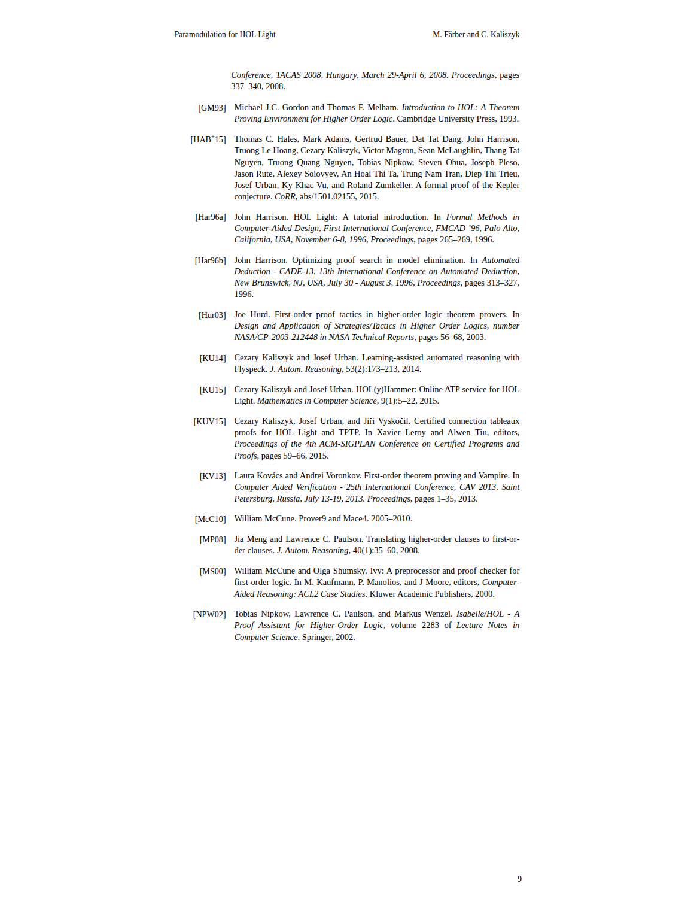Paramodulation for HOL Light
M. Färber and C. Kaliszyk
Conference, TACAS 2008, Hungary, March 29-April 6, 2008. Proceedings, pages 337–340, 2008.
[GM93] Michael J.C. Gordon and Thomas F. Melham. Introduction to HOL: A Theorem Proving Environment for Higher Order Logic. Cambridge University Press, 1993.
[HAB+15] Thomas C. Hales, Mark Adams, Gertrud Bauer, Dat Tat Dang, John Harrison, Truong Le Hoang, Cezary Kaliszyk, Victor Magron, Sean McLaughlin, Thang Tat Nguyen, Truong Quang Nguyen, Tobias Nipkow, Steven Obua, Joseph Pleso, Jason Rute, Alexey Solovyev, An Hoai Thi Ta, Trung Nam Tran, Diep Thi Trieu, Josef Urban, Ky Khac Vu, and Roland Zumkeller. A formal proof of the Kepler conjecture. CoRR, abs/1501.02155, 2015.
[Har96a] John Harrison. HOL Light: A tutorial introduction. In Formal Methods in Computer-Aided Design, First International Conference, FMCAD ’96, Palo Alto, California, USA, November 6-8, 1996, Proceedings, pages 265–269, 1996.
[Har96b] John Harrison. Optimizing proof search in model elimination. In Automated Deduction - CADE-13, 13th International Conference on Automated Deduction, New Brunswick, NJ, USA, July 30 - August 3, 1996, Proceedings, pages 313–327, 1996.
[Hur03] Joe Hurd. First-order proof tactics in higher-order logic theorem provers. In Design and Application of Strategies/Tactics in Higher Order Logics, number NASA/CP-2003-212448 in NASA Technical Reports, pages 56–68, 2003.
[KU14] Cezary Kaliszyk and Josef Urban. Learning-assisted automated reasoning with Flyspeck. J. Autom. Reasoning, 53(2):173–213, 2014.
[KU15] Cezary Kaliszyk and Josef Urban. HOL(y)Hammer: Online ATP service for HOL Light. Mathematics in Computer Science, 9(1):5–22, 2015.
[KUV15] Cezary Kaliszyk, Josef Urban, and Jiří Vyskočil. Certified connection tableaux proofs for HOL Light and TPTP. In Xavier Leroy and Alwen Tiu, editors, Proceedings of the 4th ACM-SIGPLAN Conference on Certified Programs and Proofs, pages 59–66, 2015.
[KV13] Laura Kovács and Andrei Voronkov. First-order theorem proving and Vampire. In Computer Aided Verification - 25th International Conference, CAV 2013, Saint Petersburg, Russia, July 13-19, 2013. Proceedings, pages 1–35, 2013.
[McC10] William McCune. Prover9 and Mace4. 2005–2010.
[MP08] Jia Meng and Lawrence C. Paulson. Translating higher-order clauses to first-order clauses. J. Autom. Reasoning, 40(1):35–60, 2008.
[MS00] William McCune and Olga Shumsky. Ivy: A preprocessor and proof checker for first-order logic. In M. Kaufmann, P. Manolios, and J Moore, editors, Computer-Aided Reasoning: ACL2 Case Studies. Kluwer Academic Publishers, 2000.
[NPW02] Tobias Nipkow, Lawrence C. Paulson, and Markus Wenzel. Isabelle/HOL - A Proof Assistant for Higher-Order Logic, volume 2283 of Lecture Notes in Computer Science. Springer, 2002.
9